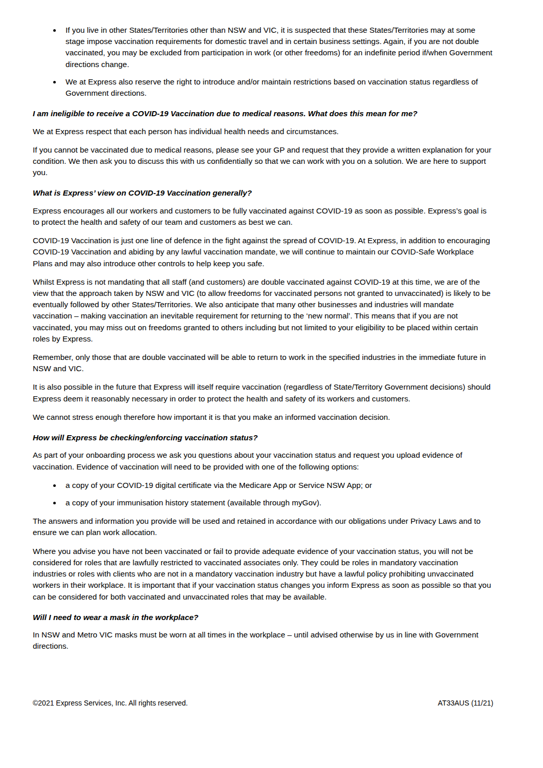If you live in other States/Territories other than NSW and VIC, it is suspected that these States/Territories may at some stage impose vaccination requirements for domestic travel and in certain business settings. Again, if you are not double vaccinated, you may be excluded from participation in work (or other freedoms) for an indefinite period if/when Government directions change.
We at Express also reserve the right to introduce and/or maintain restrictions based on vaccination status regardless of Government directions.
I am ineligible to receive a COVID-19 Vaccination due to medical reasons. What does this mean for me?
We at Express respect that each person has individual health needs and circumstances.
If you cannot be vaccinated due to medical reasons, please see your GP and request that they provide a written explanation for your condition. We then ask you to discuss this with us confidentially so that we can work with you on a solution. We are here to support you.
What is Express’ view on COVID-19 Vaccination generally?
Express encourages all our workers and customers to be fully vaccinated against COVID-19 as soon as possible. Express’s goal is to protect the health and safety of our team and customers as best we can.
COVID-19 Vaccination is just one line of defence in the fight against the spread of COVID-19. At Express, in addition to encouraging COVID-19 Vaccination and abiding by any lawful vaccination mandate, we will continue to maintain our COVID-Safe Workplace Plans and may also introduce other controls to help keep you safe.
Whilst Express is not mandating that all staff (and customers) are double vaccinated against COVID-19 at this time, we are of the view that the approach taken by NSW and VIC (to allow freedoms for vaccinated persons not granted to unvaccinated) is likely to be eventually followed by other States/Territories. We also anticipate that many other businesses and industries will mandate vaccination – making vaccination an inevitable requirement for returning to the ‘new normal’. This means that if you are not vaccinated, you may miss out on freedoms granted to others including but not limited to your eligibility to be placed within certain roles by Express.
Remember, only those that are double vaccinated will be able to return to work in the specified industries in the immediate future in NSW and VIC.
It is also possible in the future that Express will itself require vaccination (regardless of State/Territory Government decisions) should Express deem it reasonably necessary in order to protect the health and safety of its workers and customers.
We cannot stress enough therefore how important it is that you make an informed vaccination decision.
How will Express be checking/enforcing vaccination status?
As part of your onboarding process we ask you questions about your vaccination status and request you upload evidence of vaccination. Evidence of vaccination will need to be provided with one of the following options:
a copy of your COVID-19 digital certificate via the Medicare App or Service NSW App; or
a copy of your immunisation history statement (available through myGov).
The answers and information you provide will be used and retained in accordance with our obligations under Privacy Laws and to ensure we can plan work allocation.
Where you advise you have not been vaccinated or fail to provide adequate evidence of your vaccination status, you will not be considered for roles that are lawfully restricted to vaccinated associates only. They could be roles in mandatory vaccination industries or roles with clients who are not in a mandatory vaccination industry but have a lawful policy prohibiting unvaccinated workers in their workplace. It is important that if your vaccination status changes you inform Express as soon as possible so that you can be considered for both vaccinated and unvaccinated roles that may be available.
Will I need to wear a mask in the workplace?
In NSW and Metro VIC masks must be worn at all times in the workplace – until advised otherwise by us in line with Government directions.
©2021 Express Services, Inc. All rights reserved. AT33AUS (11/21)